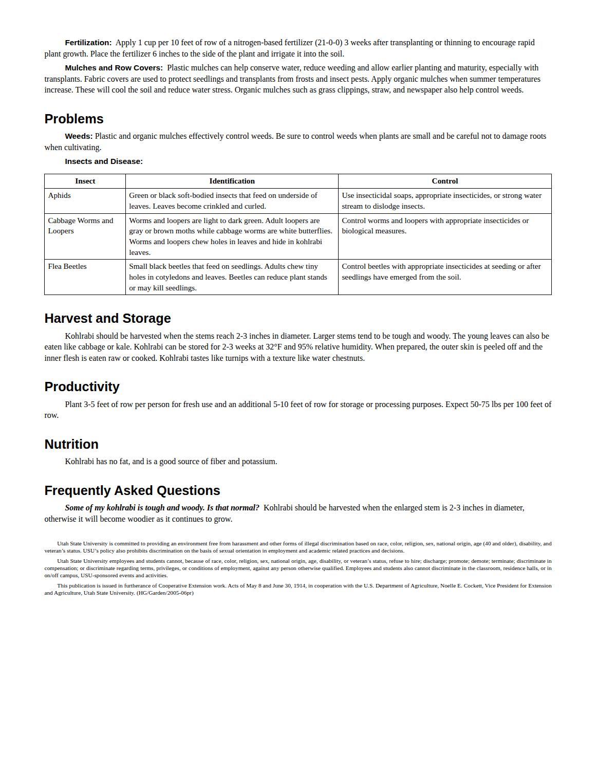Fertilization: Apply 1 cup per 10 feet of row of a nitrogen-based fertilizer (21-0-0) 3 weeks after transplanting or thinning to encourage rapid plant growth. Place the fertilizer 6 inches to the side of the plant and irrigate it into the soil.
Mulches and Row Covers: Plastic mulches can help conserve water, reduce weeding and allow earlier planting and maturity, especially with transplants. Fabric covers are used to protect seedlings and transplants from frosts and insect pests. Apply organic mulches when summer temperatures increase. These will cool the soil and reduce water stress. Organic mulches such as grass clippings, straw, and newspaper also help control weeds.
Problems
Weeds: Plastic and organic mulches effectively control weeds. Be sure to control weeds when plants are small and be careful not to damage roots when cultivating.
Insects and Disease:
| Insect | Identification | Control |
| --- | --- | --- |
| Aphids | Green or black soft-bodied insects that feed on underside of leaves. Leaves become crinkled and curled. | Use insecticidal soaps, appropriate insecticides, or strong water stream to dislodge insects. |
| Cabbage Worms and Loopers | Worms and loopers are light to dark green. Adult loopers are gray or brown moths while cabbage worms are white butterflies. Worms and loopers chew holes in leaves and hide in kohlrabi leaves. | Control worms and loopers with appropriate insecticides or biological measures. |
| Flea Beetles | Small black beetles that feed on seedlings. Adults chew tiny holes in cotyledons and leaves. Beetles can reduce plant stands or may kill seedlings. | Control beetles with appropriate insecticides at seeding or after seedlings have emerged from the soil. |
Harvest and Storage
Kohlrabi should be harvested when the stems reach 2-3 inches in diameter. Larger stems tend to be tough and woody. The young leaves can also be eaten like cabbage or kale. Kohlrabi can be stored for 2-3 weeks at 32°F and 95% relative humidity. When prepared, the outer skin is peeled off and the inner flesh is eaten raw or cooked. Kohlrabi tastes like turnips with a texture like water chestnuts.
Productivity
Plant 3-5 feet of row per person for fresh use and an additional 5-10 feet of row for storage or processing purposes. Expect 50-75 lbs per 100 feet of row.
Nutrition
Kohlrabi has no fat, and is a good source of fiber and potassium.
Frequently Asked Questions
Some of my kohlrabi is tough and woody. Is that normal? Kohlrabi should be harvested when the enlarged stem is 2-3 inches in diameter, otherwise it will become woodier as it continues to grow.
Utah State University is committed to providing an environment free from harassment and other forms of illegal discrimination based on race, color, religion, sex, national origin, age (40 and older), disability, and veteran’s status. USU’s policy also prohibits discrimination on the basis of sexual orientation in employment and academic related practices and decisions.
Utah State University employees and students cannot, because of race, color, religion, sex, national origin, age, disability, or veteran’s status, refuse to hire; discharge; promote; demote; terminate; discriminate in compensation; or discriminate regarding terms, privileges, or conditions of employment, against any person otherwise qualified. Employees and students also cannot discriminate in the classroom, residence halls, or in on/off campus, USU-sponsored events and activities.
This publication is issued in furtherance of Cooperative Extension work. Acts of May 8 and June 30, 1914, in cooperation with the U.S. Department of Agriculture, Noelle E. Cockett, Vice President for Extension and Agriculture, Utah State University. (HG/Garden/2005-06pr)